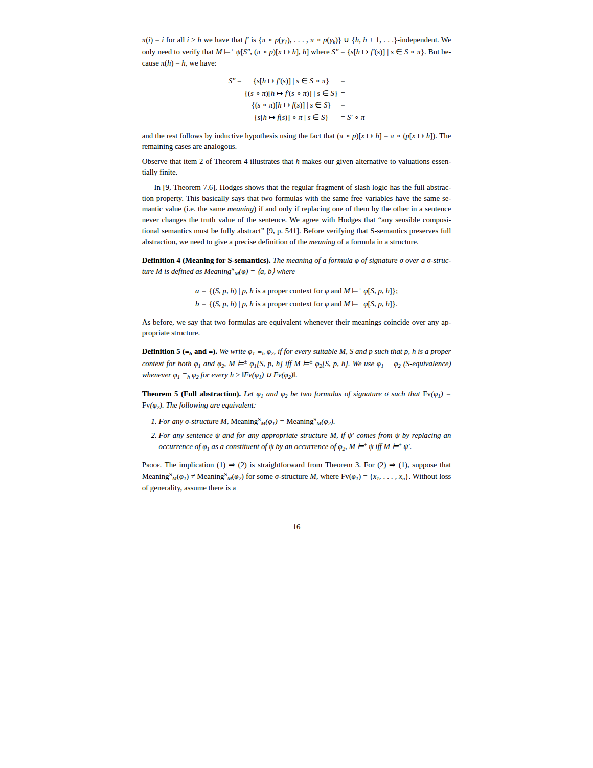π(i) = i for all i ≥ h we have that f′ is {π ∘ p(y 1), . . . , π ∘ p(yk)} ∪ {h, h + 1, . . .}-independent. We only need to verify that M ⊨+ ψ[S″, (π ∘ p)[x ↦ h], h] where S″ = {s[h ↦ f′(s)] | s ∈ S ∘ π}. But because π(h) = h, we have:
S″ =
{s[h ↦ f′(s)] | s ∈ S ∘ π}
=
{(s ∘ π)[h ↦ f′(s ∘ π)] | s ∈ S}
=
{(s ∘ π)[h ↦ f(s)] | s ∈ S}
=
{s[h ↦ f(s)] ∘ π | s ∈ S}
= S′ ∘ π
and the rest follows by inductive hypothesis using the fact that (π ∘ p)[x ↦ h] = π ∘ (p[x ↦ h]). The remaining cases are analogous.
Observe that item 2 of Theorem 4 illustrates that h makes our given alternative to valuations essentially finite.
In [9, Theorem 7.6], Hodges shows that the regular fragment of slash logic has the full abstraction property. This basically says that two formulas with the same free variables have the same semantic value (i.e. the same meaning) if and only if replacing one of them by the other in a sentence never changes the truth value of the sentence. We agree with Hodges that “any sensible compositional semantics must be fully abstract” [9, p. 541]. Before verifying that S-semantics preserves full abstraction, we need to give a precise definition of the meaning of a formula in a structure.
Definition 4 (Meaning for S-semantics).
The meaning of a formula φ of signature σ over a σ-structure M is defined as MeaningSM(φ) = ⟨a, b⟩ where
a
=
{(S, p, h) | p, h is a proper context for φ and M ⊨+ φ[S, p, h]};
b
=
{(S, p, h) | p, h is a proper context for φ and M ⊨− φ[S, p, h]}.
As before, we say that two formulas are equivalent whenever their meanings coincide over any appropriate structure.
Definition 5 (≡h and ≡).
We write φ 1 ≡h φ 2, if for every suitable M, S and p such that p, h is a proper context for both φ 1 and φ 2, M ⊨± φ 1[S, p, h] iff M ⊨± φ 2[S, p, h]. We use φ 1 ≡ φ 2 (S-equivalence) whenever φ 1 ≡h φ 2 for every h ≥ ‖Fv(φ 1) ∪ Fv(φ 2)‖.
Theorem 5 (Full abstraction).
Let φ 1 and φ 2 be two formulas of signature σ such that Fv(φ 1) = Fv(φ 2). The following are equivalent:
For any σ-structure M, Meaning SM(φ 1) = Meaning SM(φ 2).
For any sentence ψ and for any appropriate structure M, if ψ′ comes from ψ by replacing an occurrence of φ 1 as a constituent of ψ by an occurrence of φ 2, M ⊨± ψ iff M ⊨± ψ′.
Proof. The implication (1) ⇒ (2) is straightforward from Theorem 3. For (2) ⇒ (1), suppose that MeaningSM(φ 1) ≠ MeaningSM(φ 2) for some σ-structure M, where Fv(φ 1) = {x 1, . . . , xn}. Without loss of generality, assume there is a
16